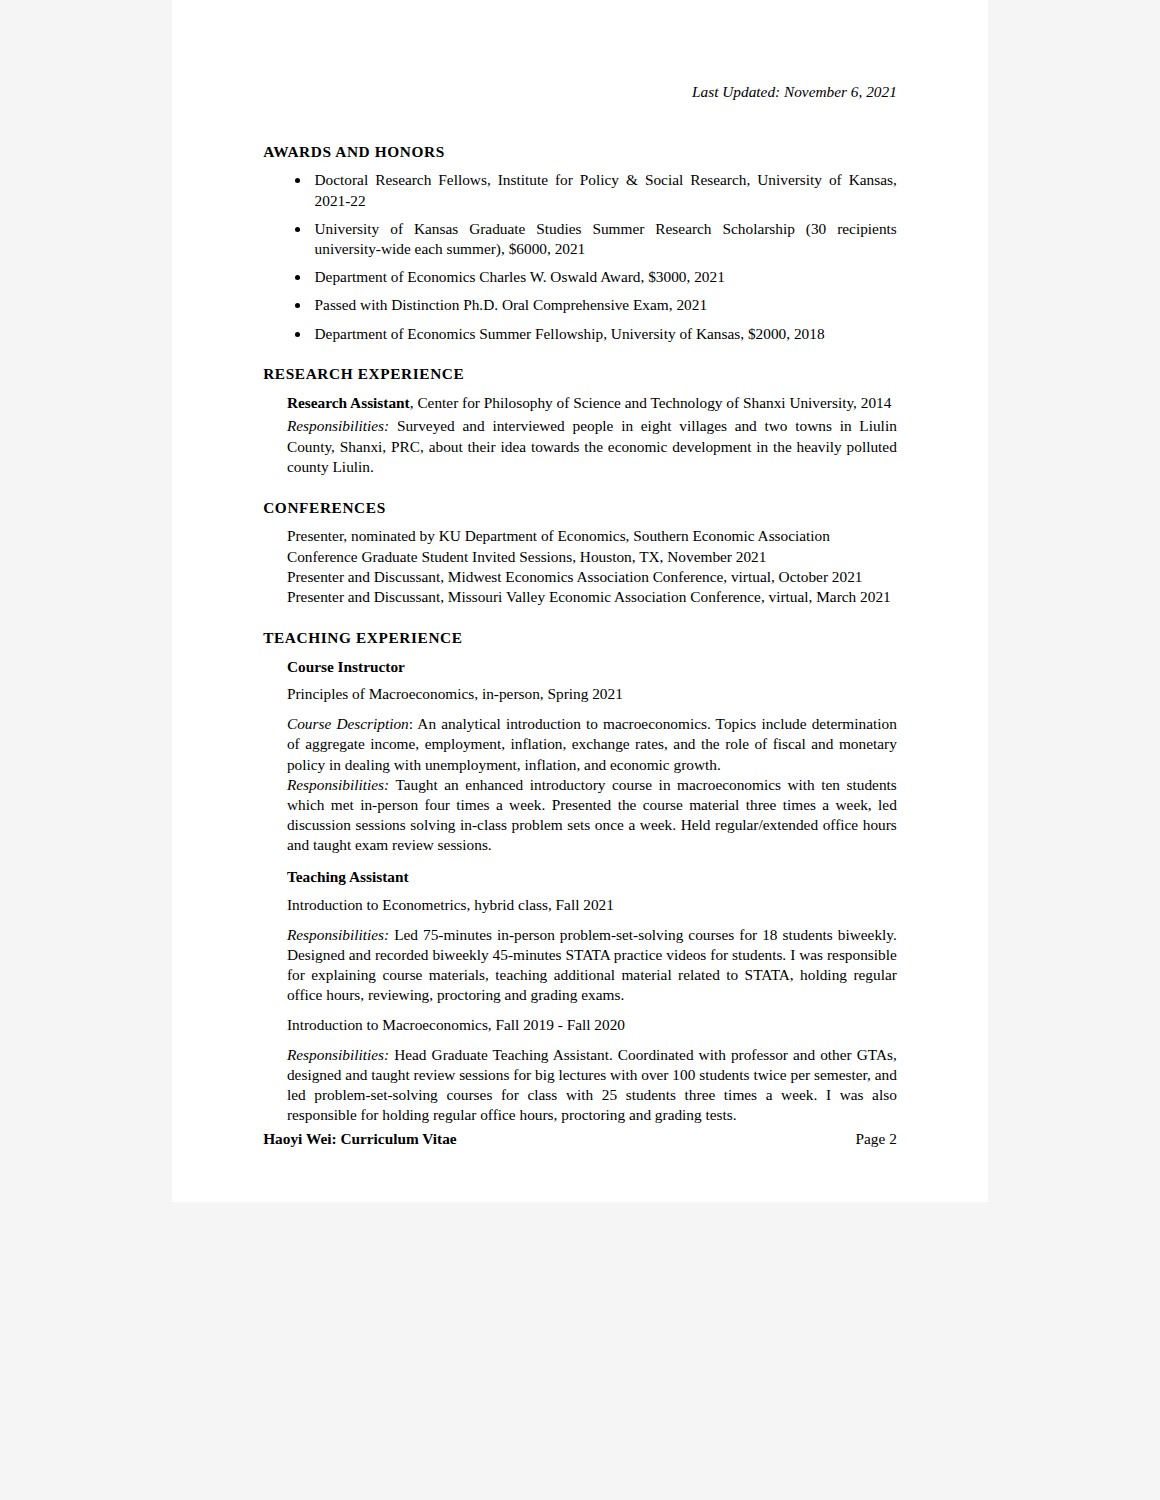Last Updated: November 6, 2021
Awards and Honors
Doctoral Research Fellows, Institute for Policy & Social Research, University of Kansas, 2021-22
University of Kansas Graduate Studies Summer Research Scholarship (30 recipients university-wide each summer), $6000, 2021
Department of Economics Charles W. Oswald Award, $3000, 2021
Passed with Distinction Ph.D. Oral Comprehensive Exam, 2021
Department of Economics Summer Fellowship, University of Kansas, $2000, 2018
Research Experience
Research Assistant, Center for Philosophy of Science and Technology of Shanxi University, 2014
Responsibilities: Surveyed and interviewed people in eight villages and two towns in Liulin County, Shanxi, PRC, about their idea towards the economic development in the heavily polluted county Liulin.
Conferences
Presenter, nominated by KU Department of Economics, Southern Economic Association Conference Graduate Student Invited Sessions, Houston, TX, November 2021
Presenter and Discussant, Midwest Economics Association Conference, virtual, October 2021
Presenter and Discussant, Missouri Valley Economic Association Conference, virtual, March 2021
Teaching Experience
Course Instructor
Principles of Macroeconomics, in-person, Spring 2021
Course Description: An analytical introduction to macroeconomics. Topics include determination of aggregate income, employment, inflation, exchange rates, and the role of fiscal and monetary policy in dealing with unemployment, inflation, and economic growth.
Responsibilities: Taught an enhanced introductory course in macroeconomics with ten students which met in-person four times a week. Presented the course material three times a week, led discussion sessions solving in-class problem sets once a week. Held regular/extended office hours and taught exam review sessions.
Teaching Assistant
Introduction to Econometrics, hybrid class, Fall 2021
Responsibilities: Led 75-minutes in-person problem-set-solving courses for 18 students biweekly. Designed and recorded biweekly 45-minutes STATA practice videos for students. I was responsible for explaining course materials, teaching additional material related to STATA, holding regular office hours, reviewing, proctoring and grading exams.
Introduction to Macroeconomics, Fall 2019 - Fall 2020
Responsibilities: Head Graduate Teaching Assistant. Coordinated with professor and other GTAs, designed and taught review sessions for big lectures with over 100 students twice per semester, and led problem-set-solving courses for class with 25 students three times a week. I was also responsible for holding regular office hours, proctoring and grading tests.
Haoyi Wei: Curriculum Vitae Page 2